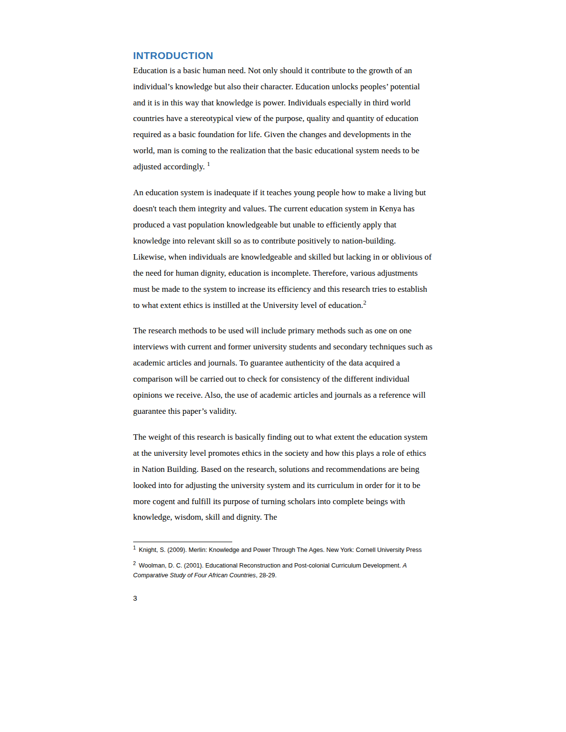INTRODUCTION
Education is a basic human need. Not only should it contribute to the growth of an individual’s knowledge but also their character. Education unlocks peoples’ potential and it is in this way that knowledge is power. Individuals especially in third world countries have a stereotypical view of the purpose, quality and quantity of education required as a basic foundation for life. Given the changes and developments in the world, man is coming to the realization that the basic educational system needs to be adjusted accordingly. 1
An education system is inadequate if it teaches young people how to make a living but doesn't teach them integrity and values. The current education system in Kenya has produced a vast population knowledgeable but unable to efficiently apply that knowledge into relevant skill so as to contribute positively to nation-building. Likewise, when individuals are knowledgeable and skilled but lacking in or oblivious of the need for human dignity, education is incomplete. Therefore, various adjustments must be made to the system to increase its efficiency and this research tries to establish to what extent ethics is instilled at the University level of education.2
The research methods to be used will include primary methods such as one on one interviews with current and former university students and secondary techniques such as academic articles and journals. To guarantee authenticity of the data acquired a comparison will be carried out to check for consistency of the different individual opinions we receive. Also, the use of academic articles and journals as a reference will guarantee this paper’s validity.
The weight of this research is basically finding out to what extent the education system at the university level promotes ethics in the society and how this plays a role of ethics in Nation Building. Based on the research, solutions and recommendations are being looked into for adjusting the university system and its curriculum in order for it to be more cogent and fulfill its purpose of turning scholars into complete beings with knowledge, wisdom, skill and dignity. The
1 Knight, S. (2009). Merlin: Knowledge and Power Through The Ages. New York: Cornell University Press
2 Woolman, D. C. (2001). Educational Reconstruction and Post-colonial Curriculum Development. A Comparative Study of Four African Countries, 28-29.
3